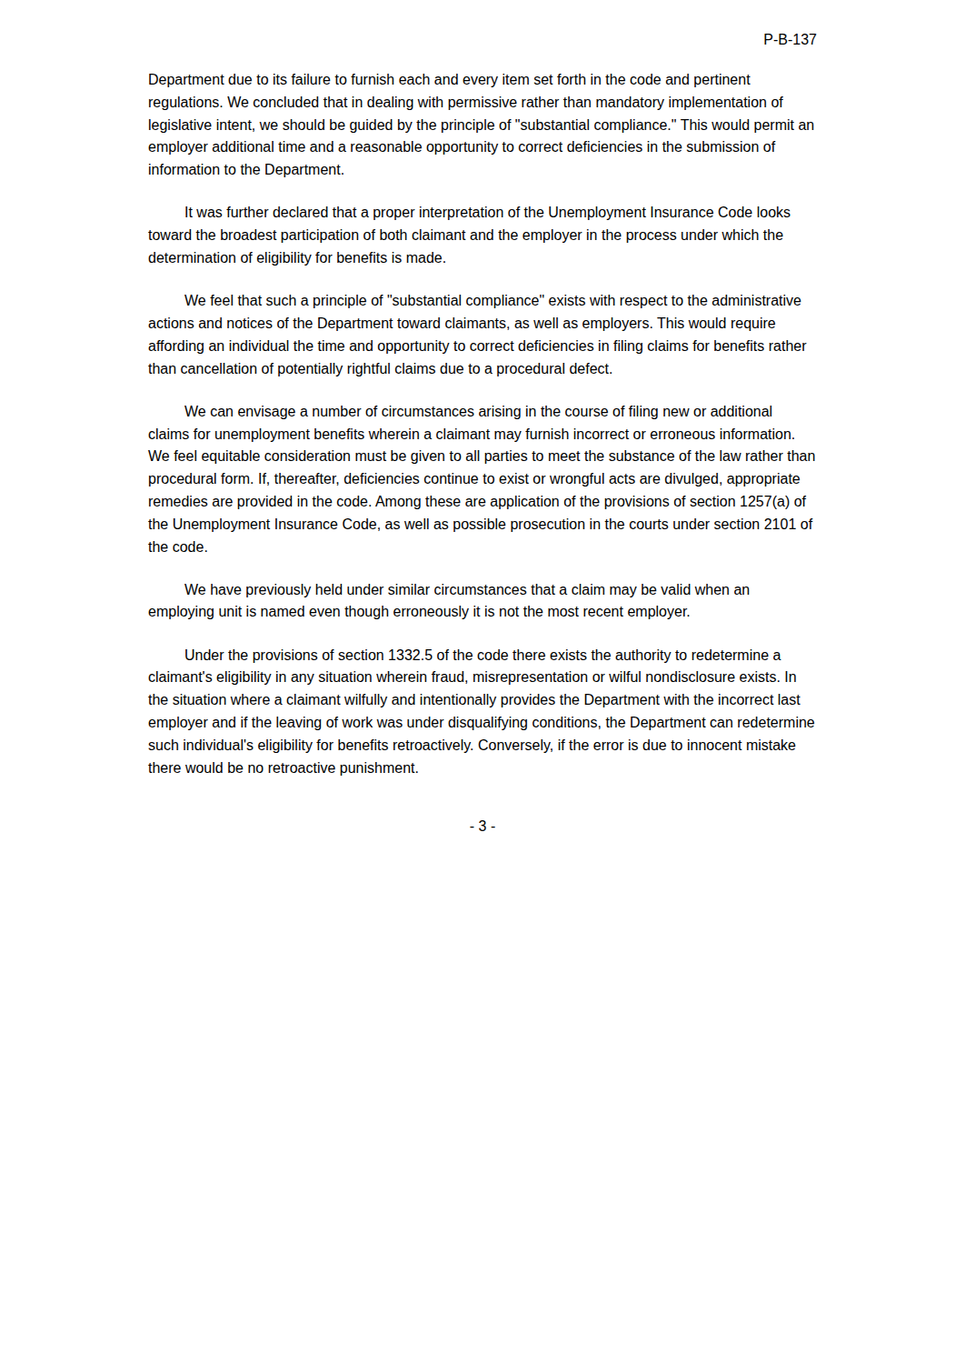P-B-137
Department due to its failure to furnish each and every item set forth in the code and pertinent regulations. We concluded that in dealing with permissive rather than mandatory implementation of legislative intent, we should be guided by the principle of "substantial compliance." This would permit an employer additional time and a reasonable opportunity to correct deficiencies in the submission of information to the Department.
It was further declared that a proper interpretation of the Unemployment Insurance Code looks toward the broadest participation of both claimant and the employer in the process under which the determination of eligibility for benefits is made.
We feel that such a principle of "substantial compliance" exists with respect to the administrative actions and notices of the Department toward claimants, as well as employers. This would require affording an individual the time and opportunity to correct deficiencies in filing claims for benefits rather than cancellation of potentially rightful claims due to a procedural defect.
We can envisage a number of circumstances arising in the course of filing new or additional claims for unemployment benefits wherein a claimant may furnish incorrect or erroneous information. We feel equitable consideration must be given to all parties to meet the substance of the law rather than procedural form. If, thereafter, deficiencies continue to exist or wrongful acts are divulged, appropriate remedies are provided in the code. Among these are application of the provisions of section 1257(a) of the Unemployment Insurance Code, as well as possible prosecution in the courts under section 2101 of the code.
We have previously held under similar circumstances that a claim may be valid when an employing unit is named even though erroneously it is not the most recent employer.
Under the provisions of section 1332.5 of the code there exists the authority to redetermine a claimant's eligibility in any situation wherein fraud, misrepresentation or wilful nondisclosure exists. In the situation where a claimant wilfully and intentionally provides the Department with the incorrect last employer and if the leaving of work was under disqualifying conditions, the Department can redetermine such individual's eligibility for benefits retroactively. Conversely, if the error is due to innocent mistake there would be no retroactive punishment.
- 3 -